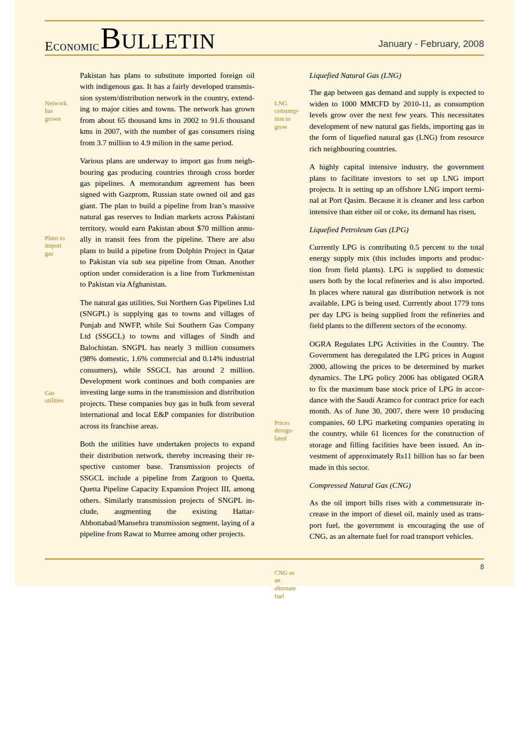Economic Bulletin
January - February, 2008
Network
has
grown
Plans to
import
gas
Gas
utilities
Pakistan has plans to substitute imported foreign oil with indigenous gas. It has a fairly developed transmission system/distribution network in the country, extending to major cities and towns. The network has grown from about 65 thousand kms in 2002 to 91.6 thousand kms in 2007, with the number of gas consumers rising from 3.7 million to 4.9 milion in the same period.
Various plans are underway to import gas from neighbouring gas producing countries through cross border gas pipelines. A memorandum agreement has been signed with Gazprom, Russian state owned oil and gas giant. The plan to build a pipeline from Iran’s massive natural gas reserves to Indian markets across Pakistani territory, would earn Pakistan about $70 million annually in transit fees from the pipeline. There are also plans to build a pipeline from Dolphin Project in Qatar to Pakistan via sub sea pipeline from Oman. Another option under consideration is a line from Turkmenistan to Pakistan via Afghanistan.
The natural gas utilities, Sui Northern Gas Pipelines Ltd (SNGPL) is supplying gas to towns and villages of Punjab and NWFP, while Sui Southern Gas Company Ltd (SSGCL) to towns and villages of Sindh and Balochistan. SNGPL has nearly 3 million consumers (98% domestic, 1.6% commercial and 0.14% industrial consumers), while SSGCL has around 2 million. Development work continues and both companies are investing large sums in the transmission and distribution projects. These companies buy gas in bulk from several international and local E&P companies for distribution across its franchise areas.
Both the utilities have undertaken projects to expand their distribution network, thereby increasing their respective customer base. Transmission projects of SSGCL include a pipeline from Zargoon to Quetta, Quetta Pipeline Capacity Expansion Project III, among others. Similarly transmission projects of SNGPL include, augmenting the existing Hattar-Abbottabad/Mansehra transmission segment, laying of a pipeline from Rawat to Murree among other projects.
LNG
consump-
tion to
grow
Prices
deregu-
lated
CNG as
an
alternate
fuel
Liquefied Natural Gas (LNG)
The gap between gas demand and supply is expected to widen to 1000 MMCFD by 2010-11, as consumption levels grow over the next few years. This necessitates development of new natural gas fields, importing gas in the form of liquefied natural gas (LNG) from resource rich neighbouring countries.
A highly capital intensive industry, the government plans to facilitate investors to set up LNG import projects. It is setting up an offshore LNG import terminal at Port Qasim. Because it is cleaner and less carbon intensive than either oil or coke, its demand has risen,
Liquefied Petroleum Gas (LPG)
Currently LPG is contributing 0.5 percent to the total energy supply mix (this includes imports and production from field plants). LPG is supplied to domestic users both by the local refineries and is also imported. In places where natural gas distribution network is not available, LPG is being used. Currently about 1779 tons per day LPG is being supplied from the refineries and field plants to the different sectors of the economy.
OGRA Regulates LPG Activities in the Country. The Government has deregulated the LPG prices in August 2000, allowing the prices to be determined by market dynamics. The LPG policy 2006 has obligated OGRA to fix the maximum base stock price of LPG in accordance with the Saudi Aramco for contract price for each month. As of June 30, 2007, there were 10 producing companies, 60 LPG marketing companies operating in the country, while 61 licences for the construction of storage and filling facilities have been issued. An investment of approximately Rs11 billion has so far been made in this sector.
Compressed Natural Gas (CNG)
As the oil import bills rises with a commensurate increase in the import of diesel oil, mainly used as transport fuel, the government is encouraging the use of CNG, as an alternate fuel for road transport vehicles.
8